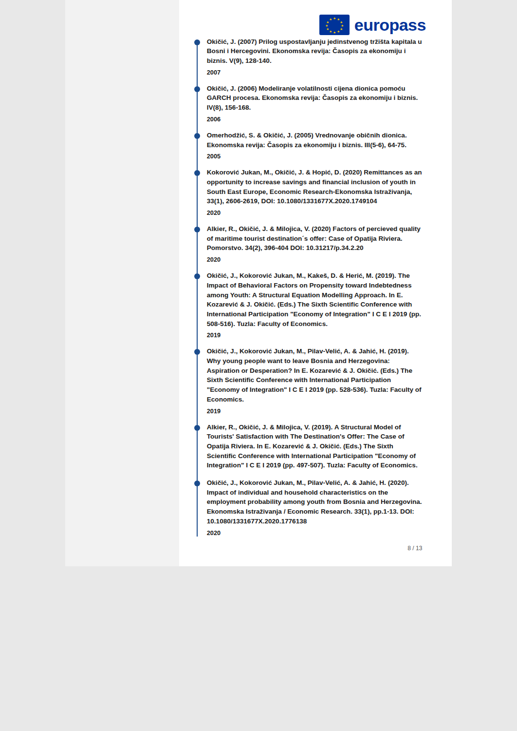★ ★ ★ ★ ★ ★ ★ ★ ★ ★ ★ ★
europass
Okičić, J. (2007) Prilog uspostavljanju jedinstvenog tržišta kapitala u Bosni i Hercegovini. Ekonomska revija: Časopis za ekonomiju i biznis. V(9), 128-140.
2007
Okičić, J. (2006) Modeliranje volatilnosti cijena dionica pomoću GARCH procesa. Ekonomska revija: Časopis za ekonomiju i biznis. IV(8), 156-168.
2006
Omerhodžić, S. & Okičić, J. (2005) Vrednovanje običnih dionica. Ekonomska revija: Časopis za ekonomiju i biznis. III(5-6), 64-75.
2005
Kokorović Jukan, M., Okičić, J. & Hopić, D. (2020) Remittances as an opportunity to increase savings and financial inclusion of youth in South East Europe, Economic Research-Ekonomska Istraživanja, 33(1), 2606-2619, DOI: 10.1080/1331677X.2020.1749104
2020
Alkier, R., Okičić, J. & Milojica, V. (2020) Factors of percieved quality of maritime tourist destination´s offer: Case of Opatija Riviera. Pomorstvo. 34(2), 396-404 DOI: 10.31217/p.34.2.20
2020
Okičić, J., Kokorović Jukan, M., Kakeš, D. & Herić, M. (2019). The Impact of Behavioral Factors on Propensity toward Indebtedness among Youth: A Structural Equation Modelling Approach. In E. Kozarević & J. Okičić. (Eds.) The Sixth Scientific Conference with International Participation "Economy of Integration" I C E I 2019 (pp. 508-516). Tuzla: Faculty of Economics.
2019
Okičić, J., Kokorović Jukan, M., Pilav-Velić, A. & Jahić, H. (2019). Why young people want to leave Bosnia and Herzegovina: Aspiration or Desperation? In E. Kozarević & J. Okičić. (Eds.) The Sixth Scientific Conference with International Participation "Economy of Integration" I C E I 2019 (pp. 528-536). Tuzla: Faculty of Economics.
2019
Alkier, R., Okičić, J. & Milojica, V. (2019). A Structural Model of Tourists' Satisfaction with The Destination's Offer: The Case of Opatija Riviera. In E. Kozarević & J. Okičić. (Eds.) The Sixth Scientific Conference with International Participation "Economy of Integration" I C E I 2019 (pp. 497-507). Tuzla: Faculty of Economics.
Okičić, J., Kokorović Jukan, M., Pilav-Velić, A. & Jahić, H. (2020). Impact of individual and household characteristics on the employment probability among youth from Bosnia and Herzegovina. Ekonomska Istraživanja / Economic Research. 33(1), pp.1-13. DOI: 10.1080/1331677X.2020.1776138
2020
8 / 13